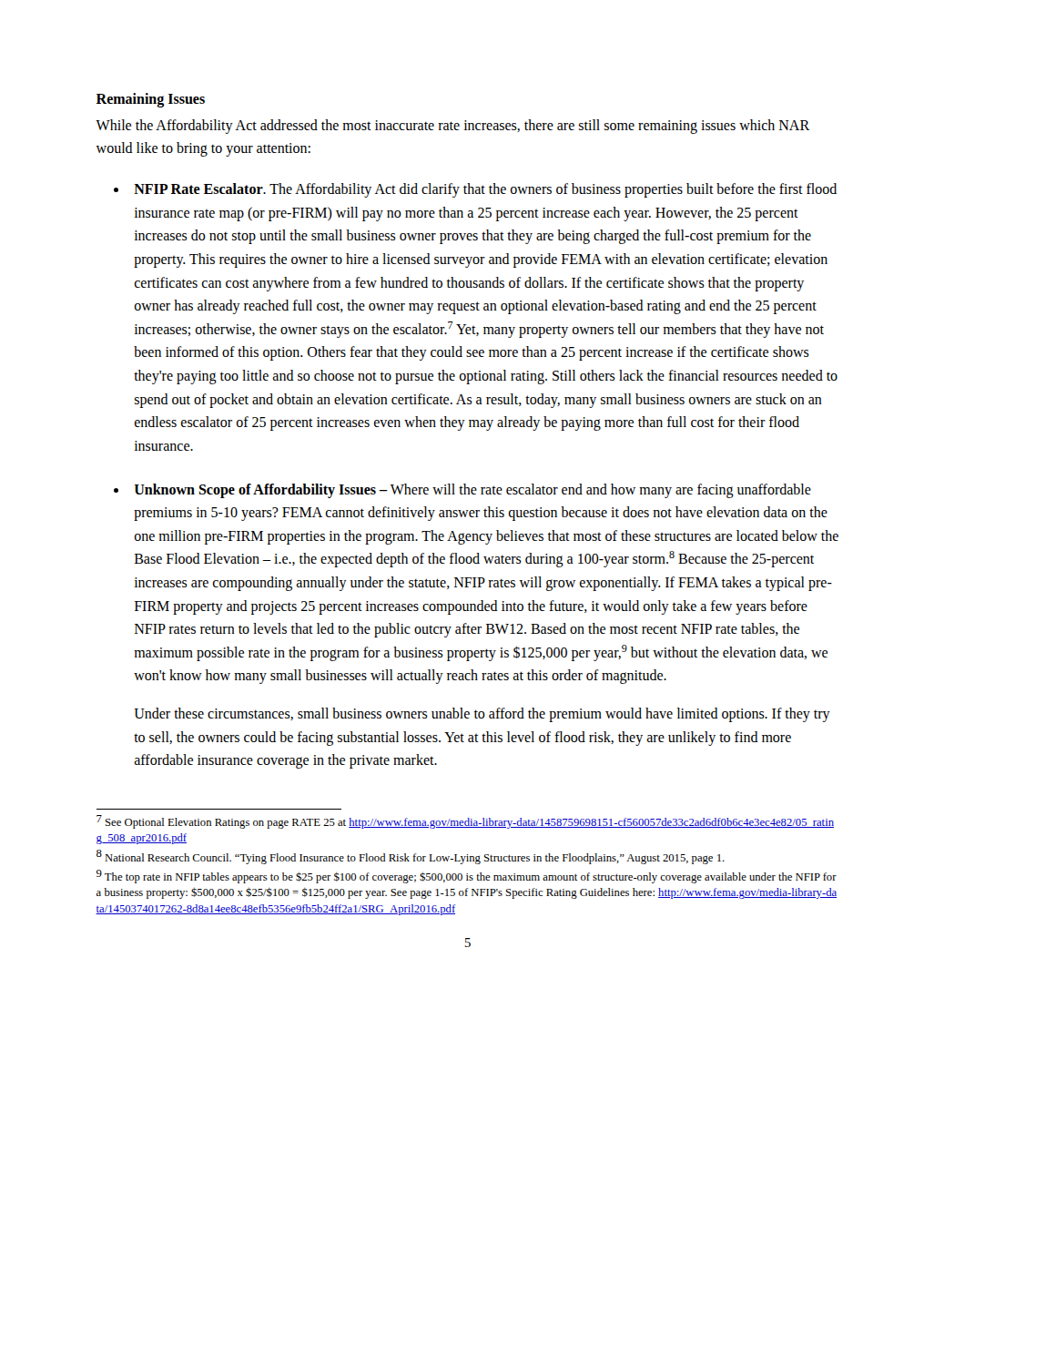Remaining Issues
While the Affordability Act addressed the most inaccurate rate increases, there are still some remaining issues which NAR would like to bring to your attention:
NFIP Rate Escalator. The Affordability Act did clarify that the owners of business properties built before the first flood insurance rate map (or pre-FIRM) will pay no more than a 25 percent increase each year. However, the 25 percent increases do not stop until the small business owner proves that they are being charged the full-cost premium for the property. This requires the owner to hire a licensed surveyor and provide FEMA with an elevation certificate; elevation certificates can cost anywhere from a few hundred to thousands of dollars. If the certificate shows that the property owner has already reached full cost, the owner may request an optional elevation-based rating and end the 25 percent increases; otherwise, the owner stays on the escalator.7 Yet, many property owners tell our members that they have not been informed of this option. Others fear that they could see more than a 25 percent increase if the certificate shows they're paying too little and so choose not to pursue the optional rating. Still others lack the financial resources needed to spend out of pocket and obtain an elevation certificate. As a result, today, many small business owners are stuck on an endless escalator of 25 percent increases even when they may already be paying more than full cost for their flood insurance.
Unknown Scope of Affordability Issues – Where will the rate escalator end and how many are facing unaffordable premiums in 5-10 years? FEMA cannot definitively answer this question because it does not have elevation data on the one million pre-FIRM properties in the program. The Agency believes that most of these structures are located below the Base Flood Elevation – i.e., the expected depth of the flood waters during a 100-year storm.8 Because the 25-percent increases are compounding annually under the statute, NFIP rates will grow exponentially. If FEMA takes a typical pre-FIRM property and projects 25 percent increases compounded into the future, it would only take a few years before NFIP rates return to levels that led to the public outcry after BW12. Based on the most recent NFIP rate tables, the maximum possible rate in the program for a business property is $125,000 per year,9 but without the elevation data, we won't know how many small businesses will actually reach rates at this order of magnitude.
Under these circumstances, small business owners unable to afford the premium would have limited options. If they try to sell, the owners could be facing substantial losses. Yet at this level of flood risk, they are unlikely to find more affordable insurance coverage in the private market.
7 See Optional Elevation Ratings on page RATE 25 at http://www.fema.gov/media-library-data/1458759698151-cf560057de33c2ad6df0b6c4e3ec4e82/05_rating_508_apr2016.pdf
8 National Research Council. “Tying Flood Insurance to Flood Risk for Low-Lying Structures in the Floodplains,” August 2015, page 1.
9 The top rate in NFIP tables appears to be $25 per $100 of coverage; $500,000 is the maximum amount of structure-only coverage available under the NFIP for a business property: $500,000 x $25/$100 = $125,000 per year. See page 1-15 of NFIP's Specific Rating Guidelines here: http://www.fema.gov/media-library-data/1450374017262-8d8a14ee8c48efb5356e9fb5b24ff2a1/SRG_April2016.pdf
5